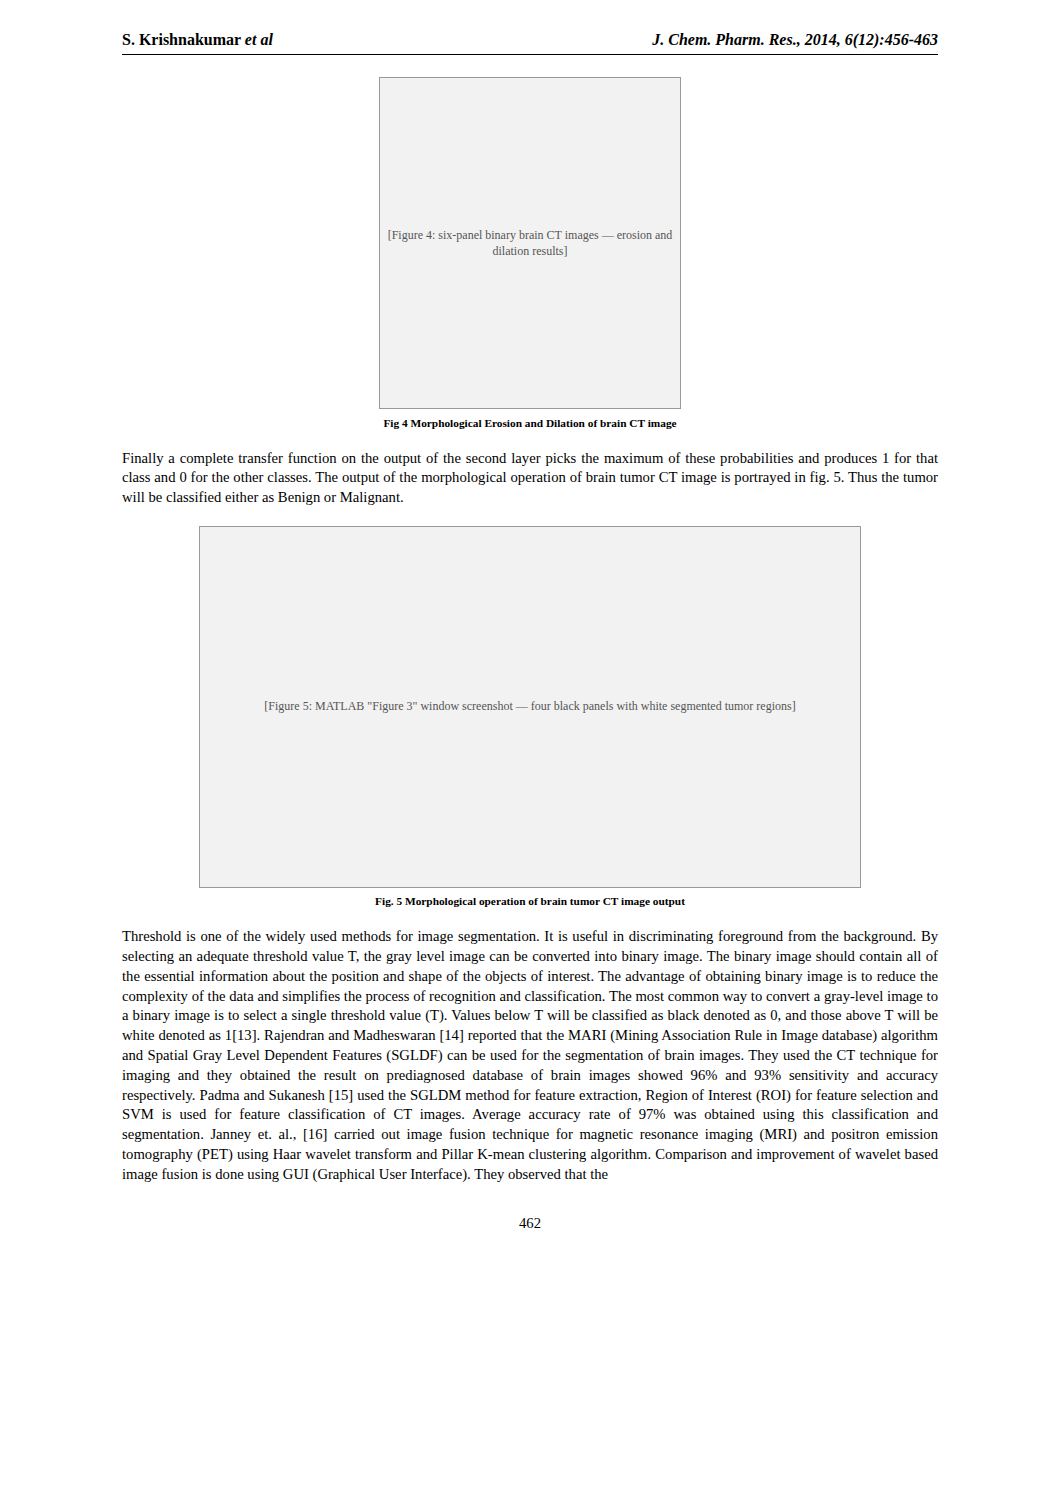S. Krishnakumar et al J. Chem. Pharm. Res., 2014, 6(12):456-463
[Figure 4: six-panel binary brain CT images — erosion and dilation results]
Fig 4 Morphological Erosion and Dilation of brain CT image
Finally a complete transfer function on the output of the second layer picks the maximum of these probabilities and produces 1 for that class and 0 for the other classes. The output of the morphological operation of brain tumor CT image is portrayed in fig. 5. Thus the tumor will be classified either as Benign or Malignant.
[Figure 5: MATLAB "Figure 3" window screenshot — four black panels with white segmented tumor regions]
Fig. 5 Morphological operation of brain tumor CT image output
Threshold is one of the widely used methods for image segmentation. It is useful in discriminating foreground from the background. By selecting an adequate threshold value T, the gray level image can be converted into binary image. The binary image should contain all of the essential information about the position and shape of the objects of interest. The advantage of obtaining binary image is to reduce the complexity of the data and simplifies the process of recognition and classification. The most common way to convert a gray-level image to a binary image is to select a single threshold value (T). Values below T will be classified as black denoted as 0, and those above T will be white denoted as 1[13]. Rajendran and Madheswaran [14] reported that the MARI (Mining Association Rule in Image database) algorithm and Spatial Gray Level Dependent Features (SGLDF) can be used for the segmentation of brain images. They used the CT technique for imaging and they obtained the result on prediagnosed database of brain images showed 96% and 93% sensitivity and accuracy respectively. Padma and Sukanesh [15] used the SGLDM method for feature extraction, Region of Interest (ROI) for feature selection and SVM is used for feature classification of CT images. Average accuracy rate of 97% was obtained using this classification and segmentation. Janney et. al., [16] carried out image fusion technique for magnetic resonance imaging (MRI) and positron emission tomography (PET) using Haar wavelet transform and Pillar K-mean clustering algorithm. Comparison and improvement of wavelet based image fusion is done using GUI (Graphical User Interface). They observed that the
462